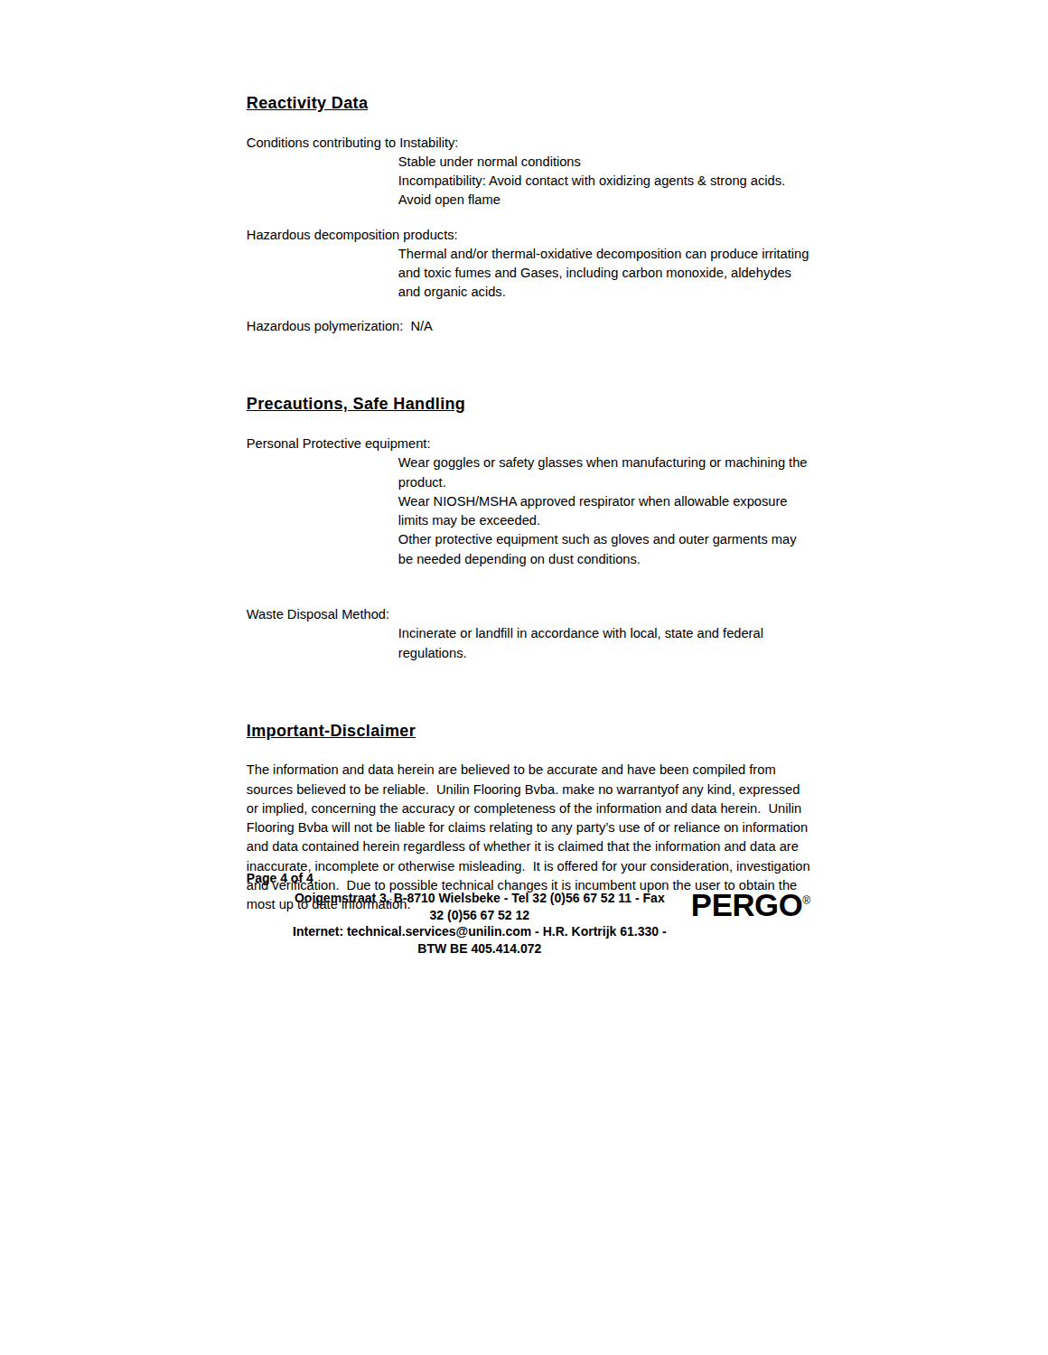Reactivity Data
Conditions contributing to Instability:
Stable under normal conditions
Incompatibility: Avoid contact with oxidizing agents & strong acids. Avoid open flame
Hazardous decomposition products:
Thermal and/or thermal-oxidative decomposition can produce irritating and toxic fumes and Gases, including carbon monoxide, aldehydes and organic acids.
Hazardous polymerization: N/A
Precautions, Safe Handling
Personal Protective equipment:
Wear goggles or safety glasses when manufacturing or machining the product.
Wear NIOSH/MSHA approved respirator when allowable exposure limits may be exceeded.
Other protective equipment such as gloves and outer garments may be needed depending on dust conditions.
Waste Disposal Method:
Incinerate or landfill in accordance with local, state and federal regulations.
Important-Disclaimer
The information and data herein are believed to be accurate and have been compiled from sources believed to be reliable. Unilin Flooring Bvba. make no warrantyof any kind, expressed or implied, concerning the accuracy or completeness of the information and data herein. Unilin Flooring Bvba will not be liable for claims relating to any party’s use of or reliance on information and data contained herein regardless of whether it is claimed that the information and data are inaccurate, incomplete or otherwise misleading. It is offered for your consideration, investigation and verification. Due to possible technical changes it is incumbent upon the user to obtain the most up to date information.
Page 4 of 4
Ooigemstraat 3, B-8710 Wielsbeke - Tel 32 (0)56 67 52 11 - Fax 32 (0)56 67 52 12
Internet: technical.services@unilin.com - H.R. Kortrijk 61.330 - BTW BE 405.414.072
PERGO®